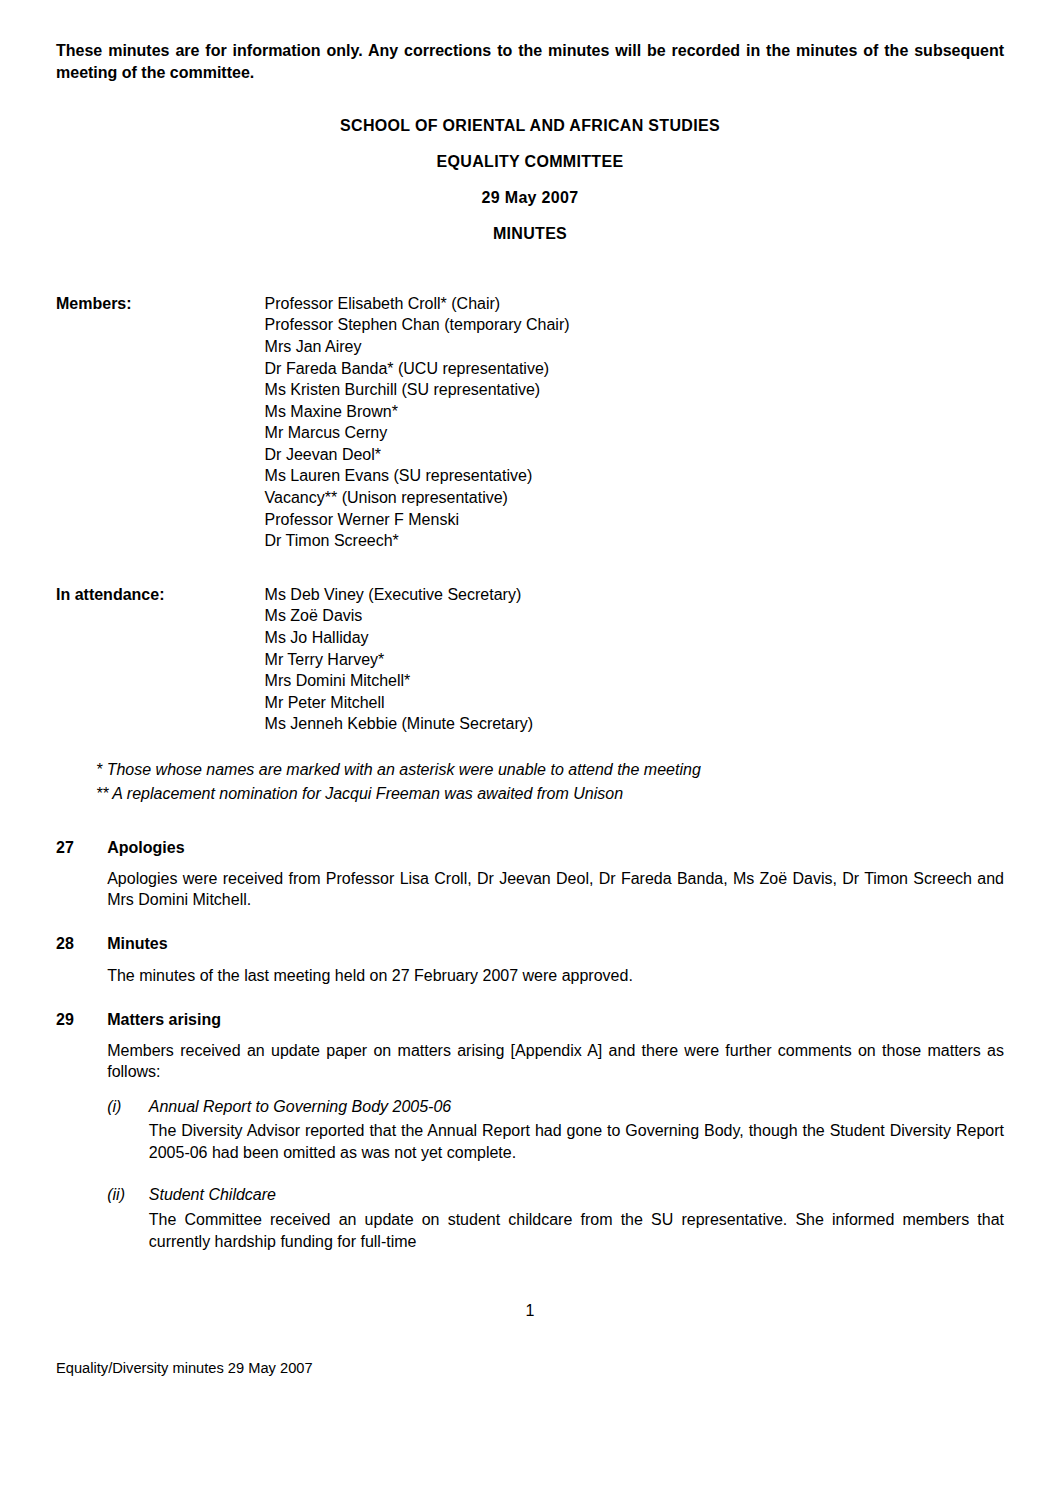These minutes are for information only. Any corrections to the minutes will be recorded in the minutes of the subsequent meeting of the committee.
SCHOOL OF ORIENTAL AND AFRICAN STUDIES
EQUALITY COMMITTEE
29 May 2007
MINUTES
| Members: | Professor Elisabeth Croll* (Chair) Professor Stephen Chan (temporary Chair) Mrs Jan Airey Dr Fareda Banda* (UCU representative) Ms Kristen Burchill (SU representative) Ms Maxine Brown* Mr Marcus Cerny Dr Jeevan Deol* Ms Lauren Evans (SU representative) Vacancy** (Unison representative) Professor Werner F Menski Dr Timon Screech* |
| In attendance: | Ms Deb Viney (Executive Secretary) Ms Zoë Davis Ms Jo Halliday Mr Terry Harvey* Mrs Domini Mitchell* Mr Peter Mitchell Ms Jenneh Kebbie (Minute Secretary) |
* Those whose names are marked with an asterisk were unable to attend the meeting
** A replacement nomination for Jacqui Freeman was awaited from Unison
27 Apologies
Apologies were received from Professor Lisa Croll, Dr Jeevan Deol, Dr Fareda Banda, Ms Zoë Davis, Dr Timon Screech and Mrs Domini Mitchell.
28 Minutes
The minutes of the last meeting held on 27 February 2007 were approved.
29 Matters arising
Members received an update paper on matters arising [Appendix A] and there were further comments on those matters as follows:
(i)
Annual Report to Governing Body 2005-06
The Diversity Advisor reported that the Annual Report had gone to Governing Body, though the Student Diversity Report 2005-06 had been omitted as was not yet complete.
(ii)
Student Childcare
The Committee received an update on student childcare from the SU representative. She informed members that currently hardship funding for full-time
1
Equality/Diversity minutes 29 May 2007